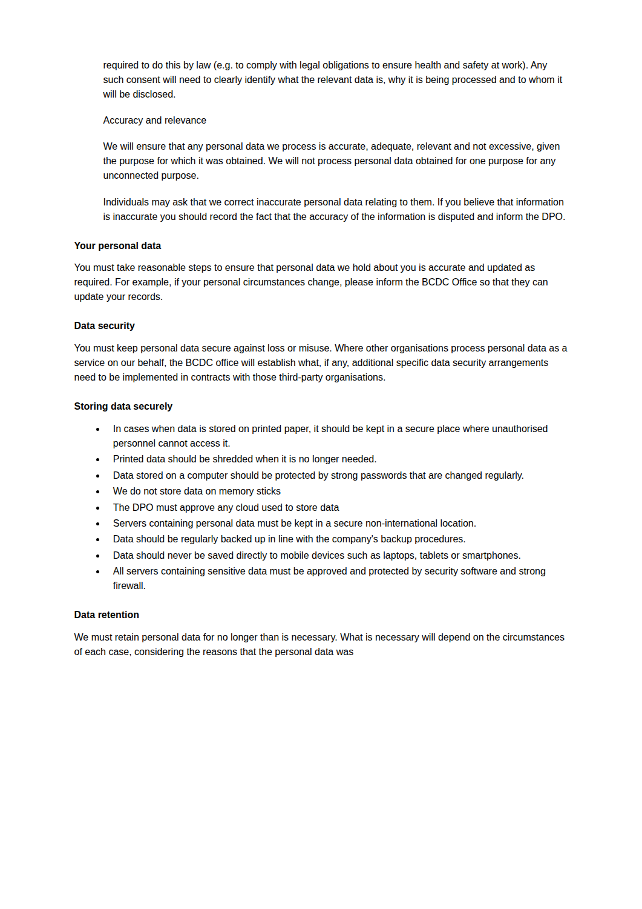required to do this by law (e.g. to comply with legal obligations to ensure health and safety at work). Any such consent will need to clearly identify what the relevant data is, why it is being processed and to whom it will be disclosed.
Accuracy and relevance
We will ensure that any personal data we process is accurate, adequate, relevant and not excessive, given the purpose for which it was obtained. We will not process personal data obtained for one purpose for any unconnected purpose.
Individuals may ask that we correct inaccurate personal data relating to them. If you believe that information is inaccurate you should record the fact that the accuracy of the information is disputed and inform the DPO.
Your personal data
You must take reasonable steps to ensure that personal data we hold about you is accurate and updated as required. For example, if your personal circumstances change, please inform the BCDC Office so that they can update your records.
Data security
You must keep personal data secure against loss or misuse. Where other organisations process personal data as a service on our behalf, the BCDC office will establish what, if any, additional specific data security arrangements need to be implemented in contracts with those third-party organisations.
Storing data securely
In cases when data is stored on printed paper, it should be kept in a secure place where unauthorised personnel cannot access it.
Printed data should be shredded when it is no longer needed.
Data stored on a computer should be protected by strong passwords that are changed regularly.
We do not store data on memory sticks
The DPO must approve any cloud used to store data
Servers containing personal data must be kept in a secure non-international location.
Data should be regularly backed up in line with the company's backup procedures.
Data should never be saved directly to mobile devices such as laptops, tablets or smartphones.
All servers containing sensitive data must be approved and protected by security software and strong firewall.
Data retention
We must retain personal data for no longer than is necessary. What is necessary will depend on the circumstances of each case, considering the reasons that the personal data was